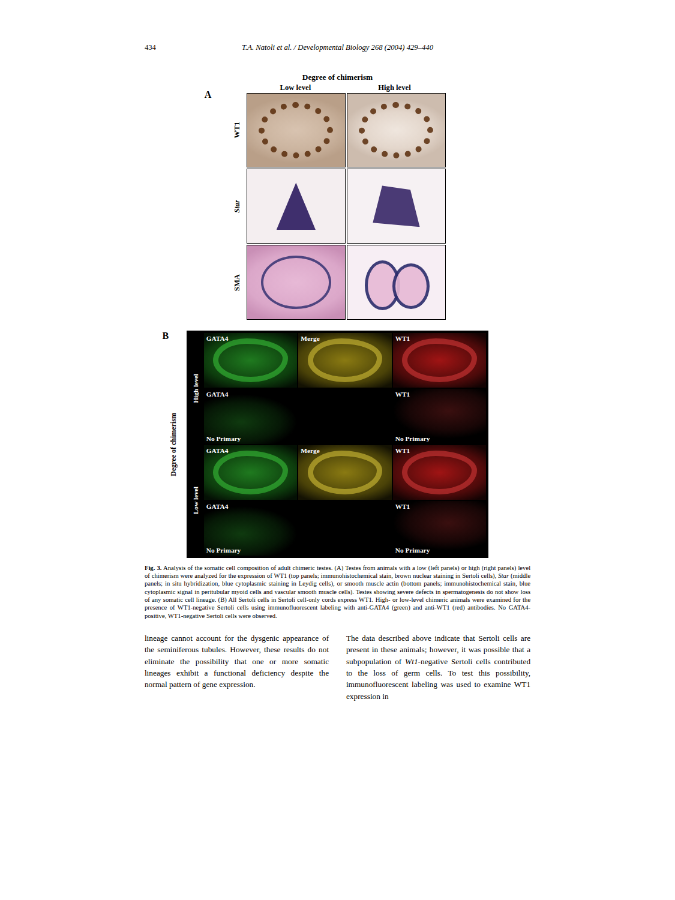434
T.A. Natoli et al. / Developmental Biology 268 (2004) 429–440
A
Degree of chimerism
Low level
High level
WT1
Star
SMA
B
Degree of chimerism
High level
GATA4
Merge
WT1
GATA4 No Primary
WT1 No Primary
Low level
GATA4
Merge
WT1
GATA4 No Primary
WT1 No Primary
Fig. 3. Analysis of the somatic cell composition of adult chimeric testes. (A) Testes from animals with a low (left panels) or high (right panels) level of chimerism were analyzed for the expression of WT1 (top panels; immunohistochemical stain, brown nuclear staining in Sertoli cells), Star (middle panels; in situ hybridization, blue cytoplasmic staining in Leydig cells), or smooth muscle actin (bottom panels; immunohistochemical stain, blue cytoplasmic signal in peritubular myoid cells and vascular smooth muscle cells). Testes showing severe defects in spermatogenesis do not show loss of any somatic cell lineage. (B) All Sertoli cells in Sertoli cell-only cords express WT1. High- or low-level chimeric animals were examined for the presence of WT1-negative Sertoli cells using immunofluorescent labeling with anti-GATA4 (green) and anti-WT1 (red) antibodies. No GATA4-positive, WT1-negative Sertoli cells were observed.
lineage cannot account for the dysgenic appearance of the seminiferous tubules. However, these results do not eliminate the possibility that one or more somatic lineages exhibit a functional deficiency despite the normal pattern of gene expression.
The data described above indicate that Sertoli cells are present in these animals; however, it was possible that a subpopulation of Wt1-negative Sertoli cells contributed to the loss of germ cells. To test this possibility, immunofluorescent labeling was used to examine WT1 expression in